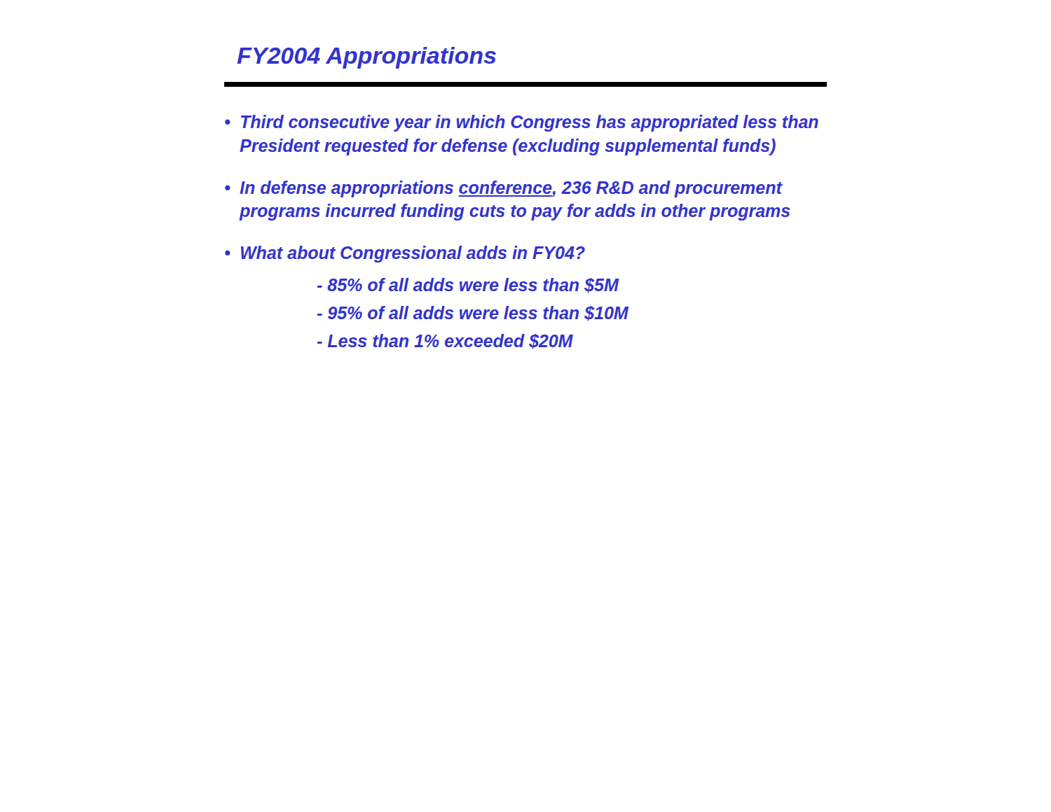FY2004 Appropriations
Third consecutive year in which Congress has appropriated less than President requested for defense (excluding supplemental funds)
In defense appropriations conference, 236 R&D and procurement programs incurred funding cuts to pay for adds in other programs
What about Congressional adds in FY04?
- 85% of all adds were less than $5M
- 95% of all adds were less than $10M
- Less than 1% exceeded $20M